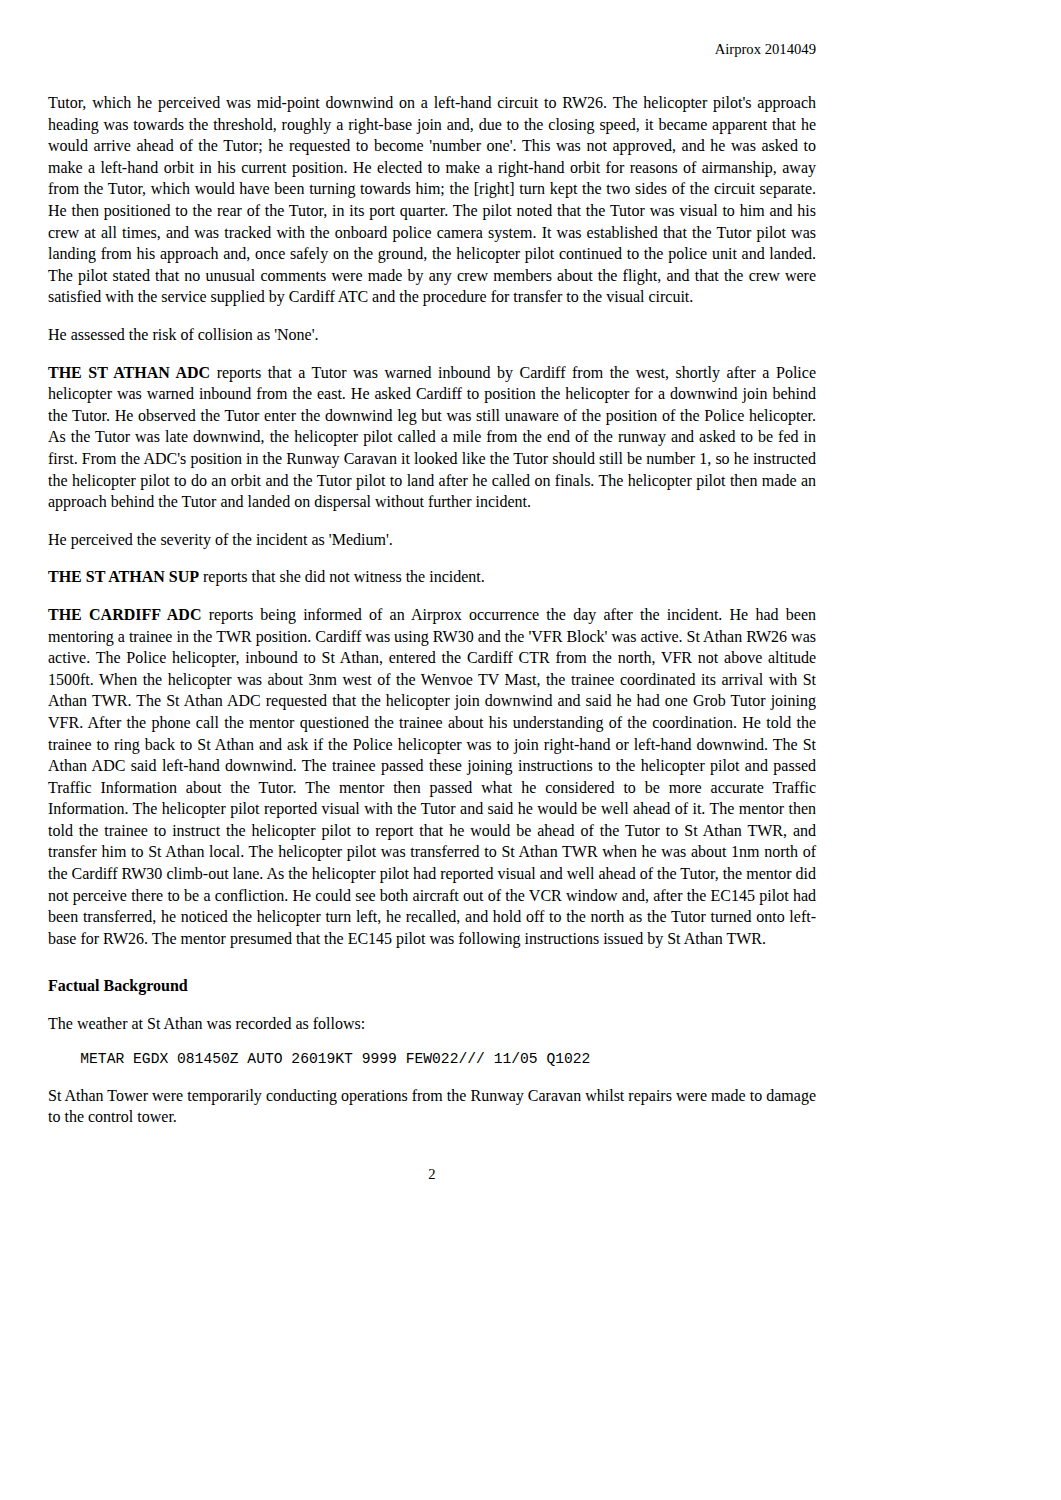Airprox 2014049
Tutor, which he perceived was mid-point downwind on a left-hand circuit to RW26. The helicopter pilot's approach heading was towards the threshold, roughly a right-base join and, due to the closing speed, it became apparent that he would arrive ahead of the Tutor; he requested to become 'number one'. This was not approved, and he was asked to make a left-hand orbit in his current position. He elected to make a right-hand orbit for reasons of airmanship, away from the Tutor, which would have been turning towards him; the [right] turn kept the two sides of the circuit separate. He then positioned to the rear of the Tutor, in its port quarter. The pilot noted that the Tutor was visual to him and his crew at all times, and was tracked with the onboard police camera system. It was established that the Tutor pilot was landing from his approach and, once safely on the ground, the helicopter pilot continued to the police unit and landed. The pilot stated that no unusual comments were made by any crew members about the flight, and that the crew were satisfied with the service supplied by Cardiff ATC and the procedure for transfer to the visual circuit.
He assessed the risk of collision as 'None'.
THE ST ATHAN ADC reports that a Tutor was warned inbound by Cardiff from the west, shortly after a Police helicopter was warned inbound from the east. He asked Cardiff to position the helicopter for a downwind join behind the Tutor. He observed the Tutor enter the downwind leg but was still unaware of the position of the Police helicopter. As the Tutor was late downwind, the helicopter pilot called a mile from the end of the runway and asked to be fed in first. From the ADC's position in the Runway Caravan it looked like the Tutor should still be number 1, so he instructed the helicopter pilot to do an orbit and the Tutor pilot to land after he called on finals. The helicopter pilot then made an approach behind the Tutor and landed on dispersal without further incident.
He perceived the severity of the incident as 'Medium'.
THE ST ATHAN SUP reports that she did not witness the incident.
THE CARDIFF ADC reports being informed of an Airprox occurrence the day after the incident. He had been mentoring a trainee in the TWR position. Cardiff was using RW30 and the 'VFR Block' was active. St Athan RW26 was active. The Police helicopter, inbound to St Athan, entered the Cardiff CTR from the north, VFR not above altitude 1500ft. When the helicopter was about 3nm west of the Wenvoe TV Mast, the trainee coordinated its arrival with St Athan TWR. The St Athan ADC requested that the helicopter join downwind and said he had one Grob Tutor joining VFR. After the phone call the mentor questioned the trainee about his understanding of the coordination. He told the trainee to ring back to St Athan and ask if the Police helicopter was to join right-hand or left-hand downwind. The St Athan ADC said left-hand downwind. The trainee passed these joining instructions to the helicopter pilot and passed Traffic Information about the Tutor. The mentor then passed what he considered to be more accurate Traffic Information. The helicopter pilot reported visual with the Tutor and said he would be well ahead of it. The mentor then told the trainee to instruct the helicopter pilot to report that he would be ahead of the Tutor to St Athan TWR, and transfer him to St Athan local. The helicopter pilot was transferred to St Athan TWR when he was about 1nm north of the Cardiff RW30 climb-out lane. As the helicopter pilot had reported visual and well ahead of the Tutor, the mentor did not perceive there to be a confliction. He could see both aircraft out of the VCR window and, after the EC145 pilot had been transferred, he noticed the helicopter turn left, he recalled, and hold off to the north as the Tutor turned onto left-base for RW26. The mentor presumed that the EC145 pilot was following instructions issued by St Athan TWR.
Factual Background
The weather at St Athan was recorded as follows:
METAR EGDX 081450Z AUTO 26019KT 9999 FEW022/// 11/05 Q1022
St Athan Tower were temporarily conducting operations from the Runway Caravan whilst repairs were made to damage to the control tower.
2